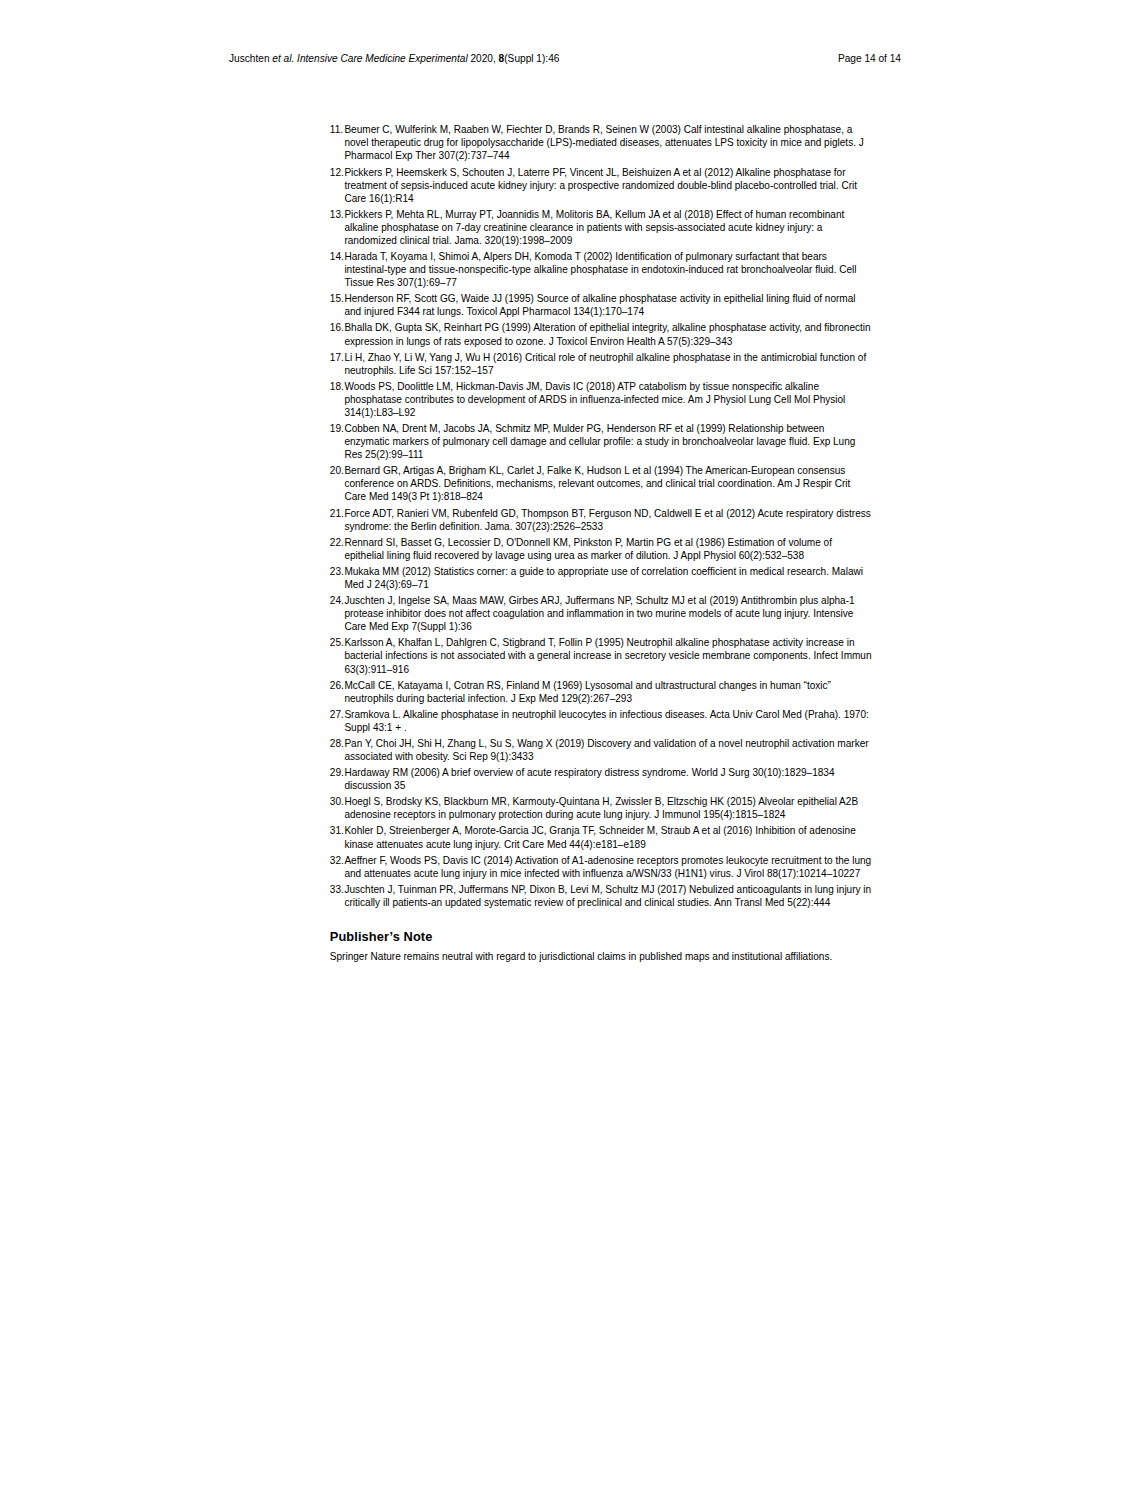Juschten et al. Intensive Care Medicine Experimental 2020, 8(Suppl 1):46
Page 14 of 14
Beumer C, Wulferink M, Raaben W, Fiechter D, Brands R, Seinen W (2003) Calf intestinal alkaline phosphatase, a novel therapeutic drug for lipopolysaccharide (LPS)-mediated diseases, attenuates LPS toxicity in mice and piglets. J Pharmacol Exp Ther 307(2):737–744
Pickkers P, Heemskerk S, Schouten J, Laterre PF, Vincent JL, Beishuizen A et al (2012) Alkaline phosphatase for treatment of sepsis-induced acute kidney injury: a prospective randomized double-blind placebo-controlled trial. Crit Care 16(1):R14
Pickkers P, Mehta RL, Murray PT, Joannidis M, Molitoris BA, Kellum JA et al (2018) Effect of human recombinant alkaline phosphatase on 7-day creatinine clearance in patients with sepsis-associated acute kidney injury: a randomized clinical trial. Jama. 320(19):1998–2009
Harada T, Koyama I, Shimoi A, Alpers DH, Komoda T (2002) Identification of pulmonary surfactant that bears intestinal-type and tissue-nonspecific-type alkaline phosphatase in endotoxin-induced rat bronchoalveolar fluid. Cell Tissue Res 307(1):69–77
Henderson RF, Scott GG, Waide JJ (1995) Source of alkaline phosphatase activity in epithelial lining fluid of normal and injured F344 rat lungs. Toxicol Appl Pharmacol 134(1):170–174
Bhalla DK, Gupta SK, Reinhart PG (1999) Alteration of epithelial integrity, alkaline phosphatase activity, and fibronectin expression in lungs of rats exposed to ozone. J Toxicol Environ Health A 57(5):329–343
Li H, Zhao Y, Li W, Yang J, Wu H (2016) Critical role of neutrophil alkaline phosphatase in the antimicrobial function of neutrophils. Life Sci 157:152–157
Woods PS, Doolittle LM, Hickman-Davis JM, Davis IC (2018) ATP catabolism by tissue nonspecific alkaline phosphatase contributes to development of ARDS in influenza-infected mice. Am J Physiol Lung Cell Mol Physiol 314(1):L83–L92
Cobben NA, Drent M, Jacobs JA, Schmitz MP, Mulder PG, Henderson RF et al (1999) Relationship between enzymatic markers of pulmonary cell damage and cellular profile: a study in bronchoalveolar lavage fluid. Exp Lung Res 25(2):99–111
Bernard GR, Artigas A, Brigham KL, Carlet J, Falke K, Hudson L et al (1994) The American-European consensus conference on ARDS. Definitions, mechanisms, relevant outcomes, and clinical trial coordination. Am J Respir Crit Care Med 149(3 Pt 1):818–824
Force ADT, Ranieri VM, Rubenfeld GD, Thompson BT, Ferguson ND, Caldwell E et al (2012) Acute respiratory distress syndrome: the Berlin definition. Jama. 307(23):2526–2533
Rennard SI, Basset G, Lecossier D, O'Donnell KM, Pinkston P, Martin PG et al (1986) Estimation of volume of epithelial lining fluid recovered by lavage using urea as marker of dilution. J Appl Physiol 60(2):532–538
Mukaka MM (2012) Statistics corner: a guide to appropriate use of correlation coefficient in medical research. Malawi Med J 24(3):69–71
Juschten J, Ingelse SA, Maas MAW, Girbes ARJ, Juffermans NP, Schultz MJ et al (2019) Antithrombin plus alpha-1 protease inhibitor does not affect coagulation and inflammation in two murine models of acute lung injury. Intensive Care Med Exp 7(Suppl 1):36
Karlsson A, Khalfan L, Dahlgren C, Stigbrand T, Follin P (1995) Neutrophil alkaline phosphatase activity increase in bacterial infections is not associated with a general increase in secretory vesicle membrane components. Infect Immun 63(3):911–916
McCall CE, Katayama I, Cotran RS, Finland M (1969) Lysosomal and ultrastructural changes in human “toxic” neutrophils during bacterial infection. J Exp Med 129(2):267–293
Sramkova L. Alkaline phosphatase in neutrophil leucocytes in infectious diseases. Acta Univ Carol Med (Praha). 1970: Suppl 43:1 + .
Pan Y, Choi JH, Shi H, Zhang L, Su S, Wang X (2019) Discovery and validation of a novel neutrophil activation marker associated with obesity. Sci Rep 9(1):3433
Hardaway RM (2006) A brief overview of acute respiratory distress syndrome. World J Surg 30(10):1829–1834 discussion 35
Hoegl S, Brodsky KS, Blackburn MR, Karmouty-Quintana H, Zwissler B, Eltzschig HK (2015) Alveolar epithelial A2B adenosine receptors in pulmonary protection during acute lung injury. J Immunol 195(4):1815–1824
Kohler D, Streienberger A, Morote-Garcia JC, Granja TF, Schneider M, Straub A et al (2016) Inhibition of adenosine kinase attenuates acute lung injury. Crit Care Med 44(4):e181–e189
Aeffner F, Woods PS, Davis IC (2014) Activation of A1-adenosine receptors promotes leukocyte recruitment to the lung and attenuates acute lung injury in mice infected with influenza a/WSN/33 (H1N1) virus. J Virol 88(17):10214–10227
Juschten J, Tuinman PR, Juffermans NP, Dixon B, Levi M, Schultz MJ (2017) Nebulized anticoagulants in lung injury in critically ill patients-an updated systematic review of preclinical and clinical studies. Ann Transl Med 5(22):444
Publisher’s Note
Springer Nature remains neutral with regard to jurisdictional claims in published maps and institutional affiliations.